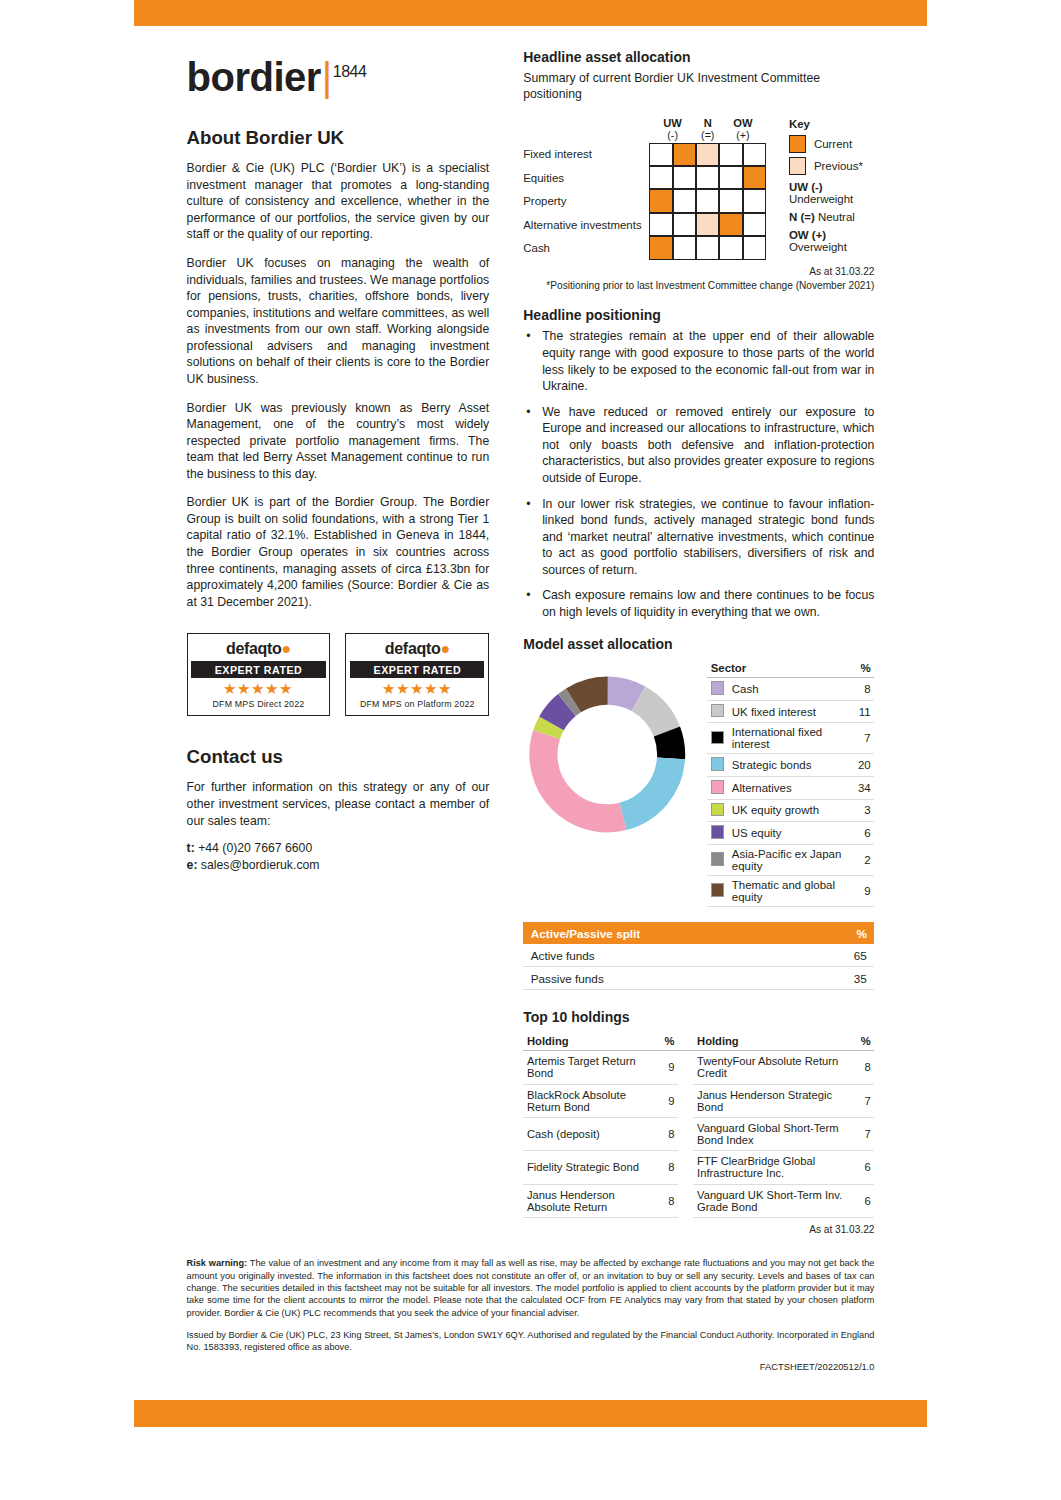bordier|1844
About Bordier UK
Bordier & Cie (UK) PLC (‘Bordier UK’) is a specialist investment manager that promotes a long-standing culture of consistency and excellence, whether in the performance of our portfolios, the service given by our staff or the quality of our reporting.
Bordier UK focuses on managing the wealth of individuals, families and trustees. We manage portfolios for pensions, trusts, charities, offshore bonds, livery companies, institutions and welfare committees, as well as investments from our own staff. Working alongside professional advisers and managing investment solutions on behalf of their clients is core to the Bordier UK business.
Bordier UK was previously known as Berry Asset Management, one of the country’s most widely respected private portfolio management firms. The team that led Berry Asset Management continue to run the business to this day.
Bordier UK is part of the Bordier Group. The Bordier Group is built on solid foundations, with a strong Tier 1 capital ratio of 32.1%. Established in Geneva in 1844, the Bordier Group operates in six countries across three continents, managing assets of circa £13.3bn for approximately 4,200 families (Source: Bordier & Cie as at 31 December 2021).
defaqto●
EXPERT RATED
★★★★★
DFM MPS Direct 2022
defaqto●
EXPERT RATED
★★★★★
DFM MPS on Platform 2022
Contact us
For further information on this strategy or any of our other investment services, please contact a member of our sales team:
t: +44 (0)20 7667 6600
e: sales@bordieruk.com
Headline asset allocation
Summary of current Bordier UK Investment Committee positioning
| | UW (-) | N (=) | OW (+) |
| Fixed interest | | | | | |
| Equities | | | | | |
| Property | | | | | |
| Alternative investments | | | | | |
| Cash | | | | | |
Key
Current
Previous*
UW (-) Underweight
N (=) Neutral
OW (+) Overweight
As at 31.03.22
*Positioning prior to last Investment Committee change (November 2021)
Headline positioning
The strategies remain at the upper end of their allowable equity range with good exposure to those parts of the world less likely to be exposed to the economic fall-out from war in Ukraine.
We have reduced or removed entirely our exposure to Europe and increased our allocations to infrastructure, which not only boasts both defensive and inflation-protection characteristics, but also provides greater exposure to regions outside of Europe.
In our lower risk strategies, we continue to favour inflation-linked bond funds, actively managed strategic bond funds and ‘market neutral’ alternative investments, which continue to act as good portfolio stabilisers, diversifiers of risk and sources of return.
Cash exposure remains low and there continues to be focus on high levels of liquidity in everything that we own.
Model asset allocation
| Sector | % |
| --- | --- |
| | Cash | 8 |
| | UK fixed interest | 11 |
| | International fixed interest | 7 |
| | Strategic bonds | 20 |
| | Alternatives | 34 |
| | UK equity growth | 3 |
| | US equity | 6 |
| | Asia-Pacific ex Japan equity | 2 |
| | Thematic and global equity | 9 |
| Active/Passive split | % |
| --- | --- |
| Active funds | 65 |
| Passive funds | 35 |
Top 10 holdings
| Holding | % | | Holding | % |
| --- | --- | --- | --- | --- |
| Artemis Target Return Bond | 9 | | TwentyFour Absolute Return Credit | 8 |
| BlackRock Absolute Return Bond | 9 | | Janus Henderson Strategic Bond | 7 |
| Cash (deposit) | 8 | | Vanguard Global Short-Term Bond Index | 7 |
| Fidelity Strategic Bond | 8 | | FTF ClearBridge Global Infrastructure Inc. | 6 |
| Janus Henderson Absolute Return | 8 | | Vanguard UK Short-Term Inv. Grade Bond | 6 |
As at 31.03.22
Risk warning: The value of an investment and any income from it may fall as well as rise, may be affected by exchange rate fluctuations and you may not get back the amount you originally invested. The information in this factsheet does not constitute an offer of, or an invitation to buy or sell any security. Levels and bases of tax can change. The securities detailed in this factsheet may not be suitable for all investors. The model portfolio is applied to client accounts by the platform provider but it may take some time for the client accounts to mirror the model. Please note that the calculated OCF from FE Analytics may vary from that stated by your chosen platform provider. Bordier & Cie (UK) PLC recommends that you seek the advice of your financial adviser.
Issued by Bordier & Cie (UK) PLC, 23 King Street, St James’s, London SW1Y 6QY. Authorised and regulated by the Financial Conduct Authority. Incorporated in England No. 1583393, registered office as above.
FACTSHEET/20220512/1.0